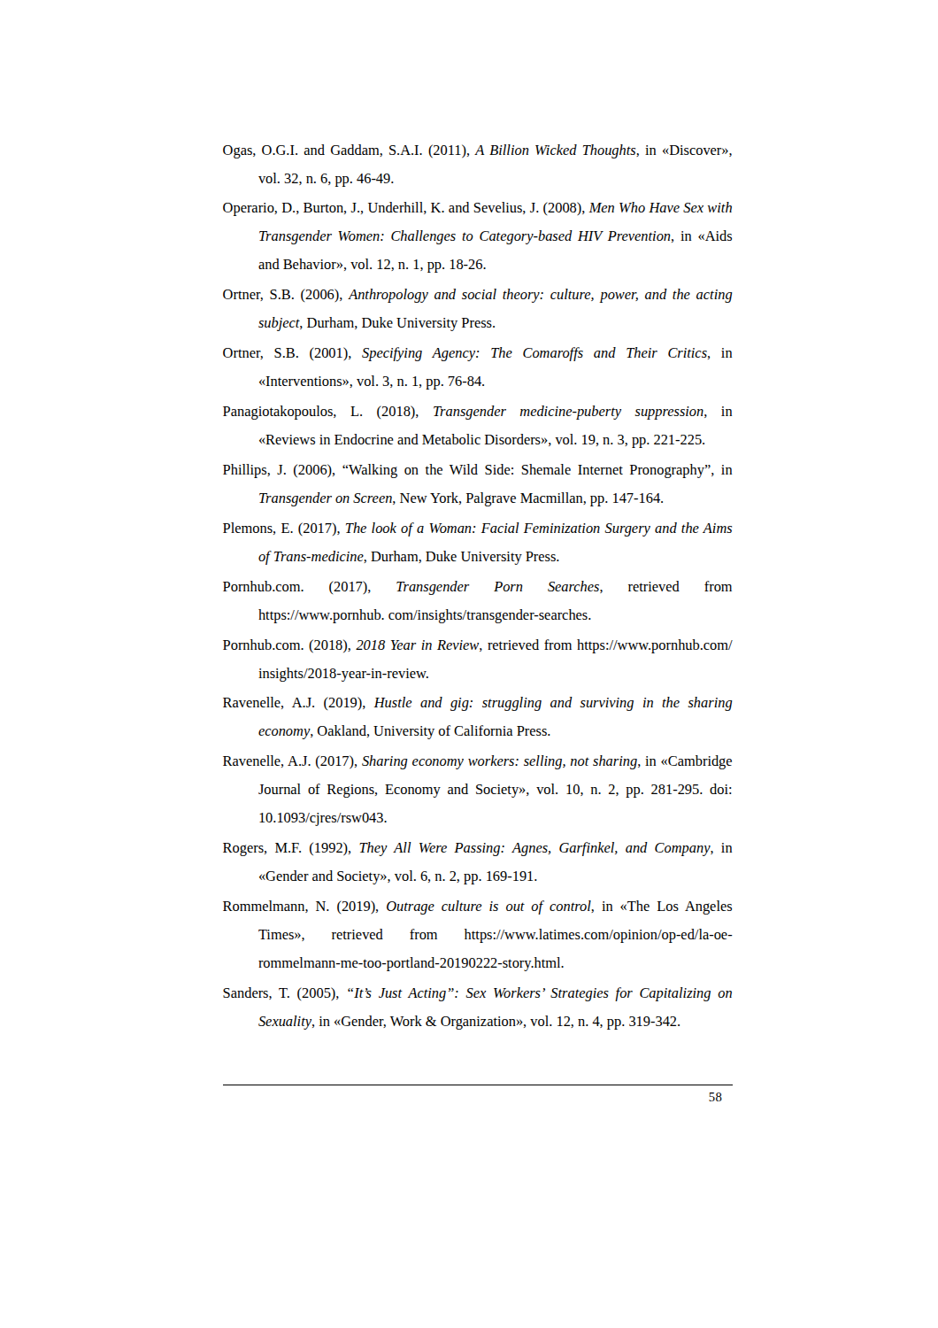Ogas, O.G.I. and Gaddam, S.A.I. (2011), A Billion Wicked Thoughts, in «Discover», vol. 32, n. 6, pp. 46-49.
Operario, D., Burton, J., Underhill, K. and Sevelius, J. (2008), Men Who Have Sex with Transgender Women: Challenges to Category-based HIV Prevention, in «Aids and Behavior», vol. 12, n. 1, pp. 18-26.
Ortner, S.B. (2006), Anthropology and social theory: culture, power, and the acting subject, Durham, Duke University Press.
Ortner, S.B. (2001), Specifying Agency: The Comaroffs and Their Critics, in «Interventions», vol. 3, n. 1, pp. 76-84.
Panagiotakopoulos, L. (2018), Transgender medicine-puberty suppression, in «Reviews in Endocrine and Metabolic Disorders», vol. 19, n. 3, pp. 221-225.
Phillips, J. (2006), “Walking on the Wild Side: Shemale Internet Pronography”, in Transgender on Screen, New York, Palgrave Macmillan, pp. 147-164.
Plemons, E. (2017), The look of a Woman: Facial Feminization Surgery and the Aims of Trans-medicine, Durham, Duke University Press.
Pornhub.com. (2017), Transgender Porn Searches, retrieved from https://www.pornhub. com/insights/transgender-searches.
Pornhub.com. (2018), 2018 Year in Review, retrieved from https://www.pornhub.com/ insights/2018-year-in-review.
Ravenelle, A.J. (2019), Hustle and gig: struggling and surviving in the sharing economy, Oakland, University of California Press.
Ravenelle, A.J. (2017), Sharing economy workers: selling, not sharing, in «Cambridge Journal of Regions, Economy and Society», vol. 10, n. 2, pp. 281-295. doi: 10.1093/cjres/rsw043.
Rogers, M.F. (1992), They All Were Passing: Agnes, Garfinkel, and Company, in «Gender and Society», vol. 6, n. 2, pp. 169-191.
Rommelmann, N. (2019), Outrage culture is out of control, in «The Los Angeles Times», retrieved from https://www.latimes.com/opinion/op-ed/la-oe-rommelmann-me-too-portland-20190222-story.html.
Sanders, T. (2005), “It’s Just Acting”: Sex Workers’ Strategies for Capitalizing on Sexuality, in «Gender, Work & Organization», vol. 12, n. 4, pp. 319-342.
58